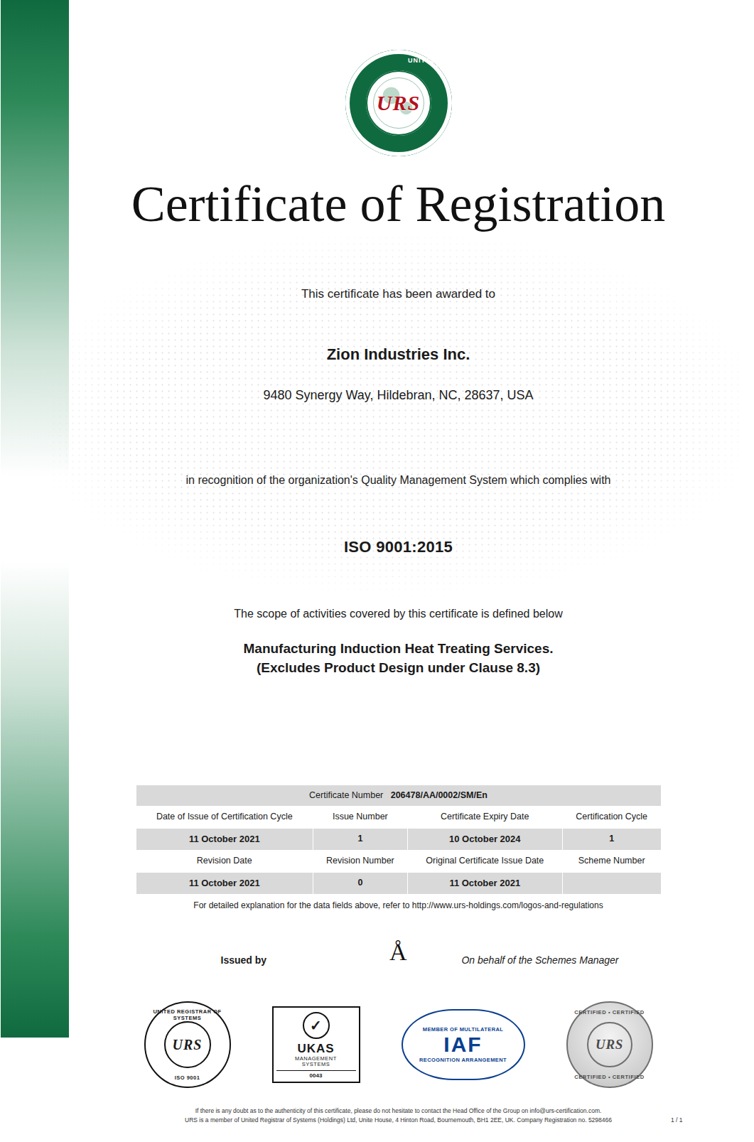UNITED REGISTRAR OF SYSTEMS •
URS
Certificate of Registration
This certificate has been awarded to
Zion Industries Inc.
9480 Synergy Way, Hildebran, NC, 28637, USA
in recognition of the organization's Quality Management System which complies with
ISO 9001:2015
The scope of activities covered by this certificate is defined below
Manufacturing Induction Heat Treating Services.
(Excludes Product Design under Clause 8.3)
| Certificate Number 206478/AA/0002/SM/En |
| --- |
| Date of Issue of Certification Cycle | Issue Number | Certificate Expiry Date | Certification Cycle |
| 11 October 2021 | 1 | 10 October 2024 | 1 |
| Revision Date | Revision Number | Original Certificate Issue Date | Scheme Number |
| 11 October 2021 | 0 | 11 October 2021 | |
For detailed explanation for the data fields above, refer to http://www.urs-holdings.com/logos-and-regulations
Issued by
Å   
On behalf of the Schemes Manager
UNITED REGISTRAR OF SYSTEMS
URS
ISO 9001
✓
UKAS
Management
Systems
0043
MEMBER OF MULTILATERAL
IAF
RECOGNITION ARRANGEMENT
CERTIFIED • CERTIFIED
URS
CERTIFIED • CERTIFIED
If there is any doubt as to the authenticity of this certificate, please do not hesitate to contact the Head Office of the Group on info@urs-certification.com.
URS is a member of United Registrar of Systems (Holdings) Ltd, Unite House, 4 Hinton Road, Bournemouth, BH1 2EE, UK. Company Registration no. 5298466 1 / 1